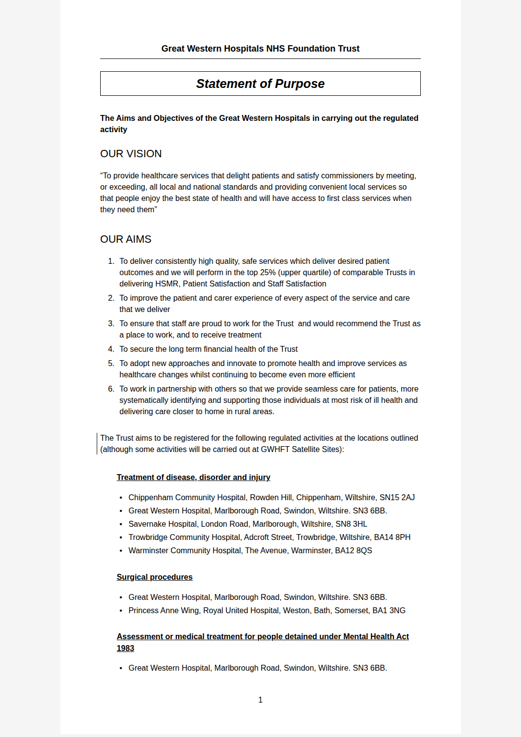Great Western Hospitals NHS Foundation Trust
Statement of Purpose
The Aims and Objectives of the Great Western Hospitals in carrying out the regulated activity
OUR VISION
“To provide healthcare services that delight patients and satisfy commissioners by meeting, or exceeding, all local and national standards and providing convenient local services so that people enjoy the best state of health and will have access to first class services when they need them”
OUR AIMS
To deliver consistently high quality, safe services which deliver desired patient outcomes and we will perform in the top 25% (upper quartile) of comparable Trusts in delivering HSMR, Patient Satisfaction and Staff Satisfaction
To improve the patient and carer experience of every aspect of the service and care that we deliver
To ensure that staff are proud to work for the Trust and would recommend the Trust as a place to work, and to receive treatment
To secure the long term financial health of the Trust
To adopt new approaches and innovate to promote health and improve services as healthcare changes whilst continuing to become even more efficient
To work in partnership with others so that we provide seamless care for patients, more systematically identifying and supporting those individuals at most risk of ill health and delivering care closer to home in rural areas.
The Trust aims to be registered for the following regulated activities at the locations outlined (although some activities will be carried out at GWHFT Satellite Sites):
Treatment of disease, disorder and injury
Chippenham Community Hospital, Rowden Hill, Chippenham, Wiltshire, SN15 2AJ
Great Western Hospital, Marlborough Road, Swindon, Wiltshire. SN3 6BB.
Savernake Hospital, London Road, Marlborough, Wiltshire, SN8 3HL
Trowbridge Community Hospital, Adcroft Street, Trowbridge, Wiltshire, BA14 8PH
Warminster Community Hospital, The Avenue, Warminster, BA12 8QS
Surgical procedures
Great Western Hospital, Marlborough Road, Swindon, Wiltshire. SN3 6BB.
Princess Anne Wing, Royal United Hospital, Weston, Bath, Somerset, BA1 3NG
Assessment or medical treatment for people detained under Mental Health Act 1983
Great Western Hospital, Marlborough Road, Swindon, Wiltshire. SN3 6BB.
1